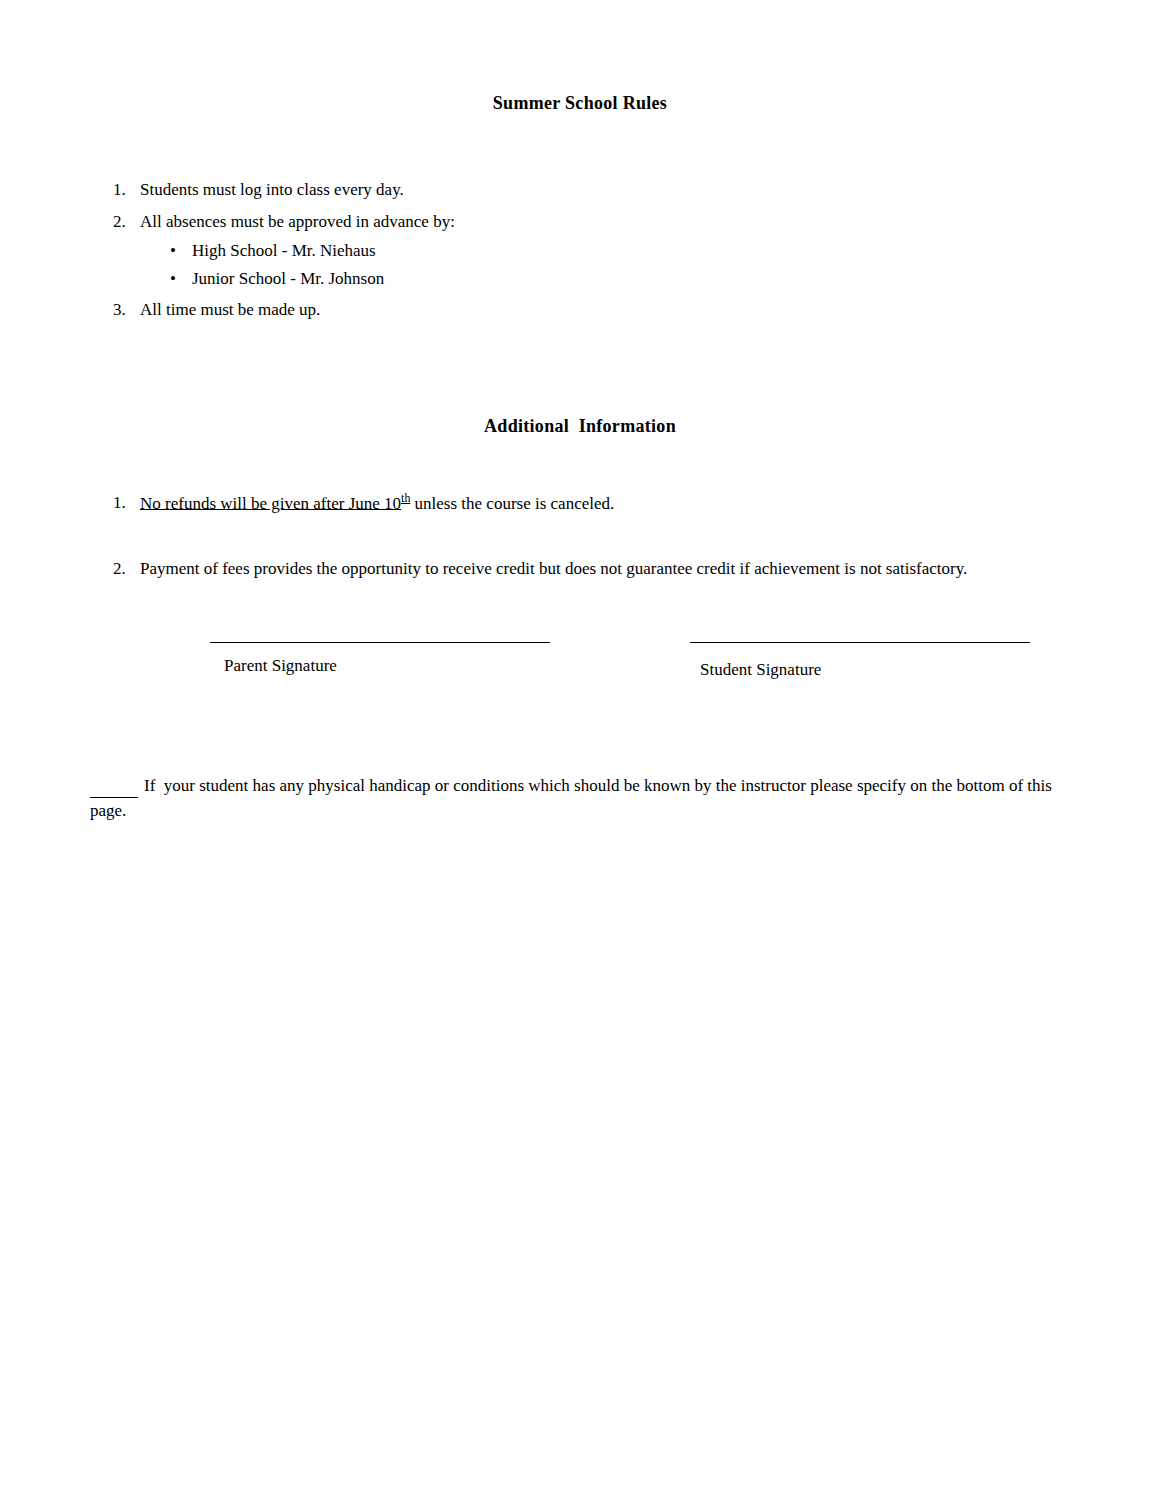Summer School Rules
Students must log into class every day.
All absences must be approved in advance by:
High School - Mr. Niehaus
Junior School - Mr. Johnson
All time must be made up.
Additional Information
No refunds will be given after June 10th unless the course is canceled.
Payment of fees provides the opportunity to receive credit but does not guarantee credit if achievement is not satisfactory.
Parent Signature
Student Signature
If your student has any physical handicap or conditions which should be known by the instructor please specify on the bottom of this page.